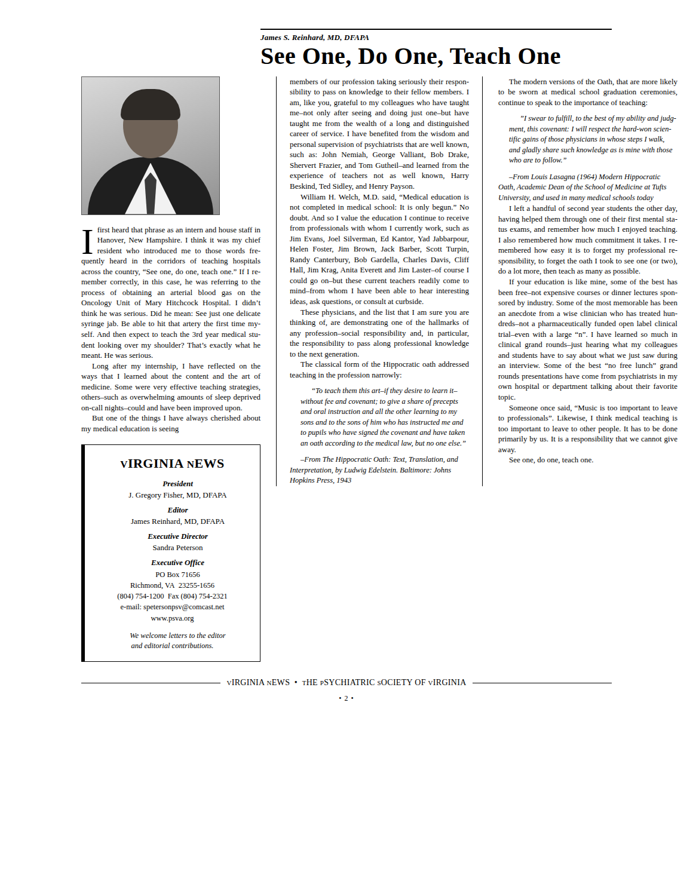James S. Reinhard, MD, DFAPA
See One, Do One, Teach One
I first heard that phrase as an intern and house staff in Hanover, New Hampshire. I think it was my chief resident who introduced me to those words frequently heard in the corridors of teaching hospitals across the country, “See one, do one, teach one.” If I remember correctly, in this case, he was referring to the process of obtaining an arterial blood gas on the Oncology Unit of Mary Hitchcock Hospital. I didn’t think he was serious. Did he mean: See just one delicate syringe jab. Be able to hit that artery the first time myself. And then expect to teach the 3rd year medical student looking over my shoulder? That’s exactly what he meant. He was serious.
Long after my internship, I have reflected on the ways that I learned about the content and the art of medicine. Some were very effective teaching strategies, others–such as overwhelming amounts of sleep deprived on-call nights–could and have been improved upon.
But one of the things I have always cherished about my medical education is seeing
VIRGINIA NEWS
President
J. Gregory Fisher, MD, DFAPA
Editor
James Reinhard, MD, DFAPA
Executive Director
Sandra Peterson
Executive Office
PO Box 71656
Richmond, VA 23255-1656
(804) 754-1200 Fax (804) 754-2321
e-mail: spetersonpsv@comcast.net
www.psva.org
We welcome letters to the editor
and editorial contributions.
members of our profession taking seriously their responsibility to pass on knowledge to their fellow members. I am, like you, grateful to my colleagues who have taught me–not only after seeing and doing just one–but have taught me from the wealth of a long and distinguished career of service. I have benefited from the wisdom and personal supervision of psychiatrists that are well known, such as: John Nemiah, George Valliant, Bob Drake, Shervert Frazier, and Tom Gutheil–and learned from the experience of teachers not as well known, Harry Beskind, Ted Sidley, and Henry Payson.
William H. Welch, M.D. said, “Medical education is not completed in medical school: It is only begun.” No doubt. And so I value the education I continue to receive from professionals with whom I currently work, such as Jim Evans, Joel Silverman, Ed Kantor, Yad Jabbarpour, Helen Foster, Jim Brown, Jack Barber, Scott Turpin, Randy Canterbury, Bob Gardella, Charles Davis, Cliff Hall, Jim Krag, Anita Everett and Jim Laster–of course I could go on–but these current teachers readily come to mind–from whom I have been able to hear interesting ideas, ask questions, or consult at curbside.
These physicians, and the list that I am sure you are thinking of, are demonstrating one of the hallmarks of any profession–social responsibility and, in particular, the responsibility to pass along professional knowledge to the next generation.
The classical form of the Hippocratic oath addressed teaching in the profession narrowly:
“To teach them this art–if they desire to learn it–without fee and covenant; to give a share of precepts and oral instruction and all the other learning to my sons and to the sons of him who has instructed me and to pupils who have signed the covenant and have taken an oath according to the medical law, but no one else.”
–From The Hippocratic Oath: Text, Translation, and Interpretation, by Ludwig Edelstein. Baltimore: Johns Hopkins Press, 1943
The modern versions of the Oath, that are more likely to be sworn at medical school graduation ceremonies, continue to speak to the importance of teaching:
”I swear to fulfill, to the best of my ability and judgment, this covenant: I will respect the hard-won scientific gains of those physicians in whose steps I walk, and gladly share such knowledge as is mine with those who are to follow.”
–From Louis Lasagna (1964) Modern Hippocratic Oath, Academic Dean of the School of Medicine at Tufts University, and used in many medical schools today
I left a handful of second year students the other day, having helped them through one of their first mental status exams, and remember how much I enjoyed teaching. I also remembered how much commitment it takes. I remembered how easy it is to forget my professional responsibility, to forget the oath I took to see one (or two), do a lot more, then teach as many as possible.
If your education is like mine, some of the best has been free–not expensive courses or dinner lectures sponsored by industry. Some of the most memorable has been an anecdote from a wise clinician who has treated hundreds–not a pharmaceutically funded open label clinical trial–even with a large “n”. I have learned so much in clinical grand rounds–just hearing what my colleagues and students have to say about what we just saw during an interview. Some of the best “no free lunch” grand rounds presentations have come from psychiatrists in my own hospital or department talking about their favorite topic.
Someone once said, “Music is too important to leave to professionals”. Likewise, I think medical teaching is too important to leave to other people. It has to be done primarily by us. It is a responsibility that we cannot give away.
See one, do one, teach one.
VIRGINIA NEWS • THE PSYCHIATRIC SOCIETY OF VIRGINIA
• 2 •